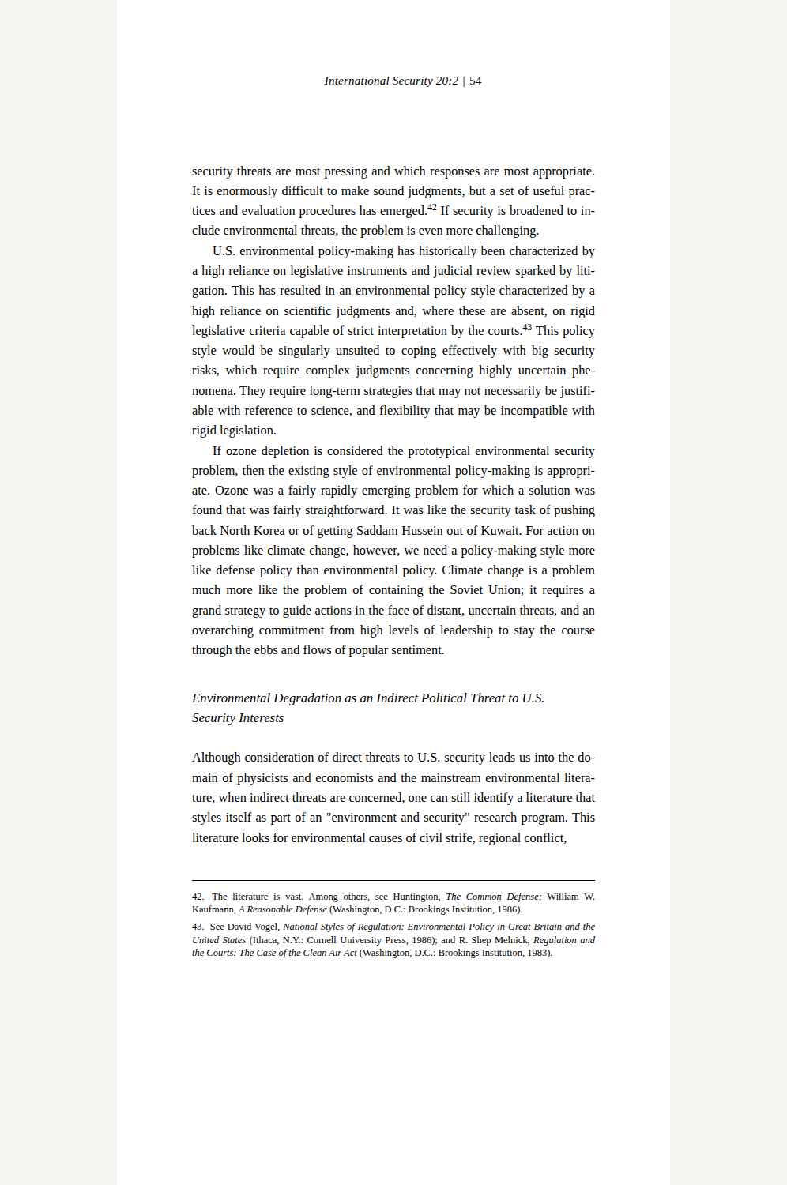International Security 20:2|54
security threats are most pressing and which responses are most appropriate. It is enormously difficult to make sound judgments, but a set of useful practices and evaluation procedures has emerged.42 If security is broadened to include environmental threats, the problem is even more challenging.
U.S. environmental policy-making has historically been characterized by a high reliance on legislative instruments and judicial review sparked by litigation. This has resulted in an environmental policy style characterized by a high reliance on scientific judgments and, where these are absent, on rigid legislative criteria capable of strict interpretation by the courts.43 This policy style would be singularly unsuited to coping effectively with big security risks, which require complex judgments concerning highly uncertain phenomena. They require long-term strategies that may not necessarily be justifiable with reference to science, and flexibility that may be incompatible with rigid legislation.
If ozone depletion is considered the prototypical environmental security problem, then the existing style of environmental policy-making is appropriate. Ozone was a fairly rapidly emerging problem for which a solution was found that was fairly straightforward. It was like the security task of pushing back North Korea or of getting Saddam Hussein out of Kuwait. For action on problems like climate change, however, we need a policy-making style more like defense policy than environmental policy. Climate change is a problem much more like the problem of containing the Soviet Union; it requires a grand strategy to guide actions in the face of distant, uncertain threats, and an overarching commitment from high levels of leadership to stay the course through the ebbs and flows of popular sentiment.
Environmental Degradation as an Indirect Political Threat to U.S.
Security Interests
Although consideration of direct threats to U.S. security leads us into the domain of physicists and economists and the mainstream environmental literature, when indirect threats are concerned, one can still identify a literature that styles itself as part of an "environment and security" research program. This literature looks for environmental causes of civil strife, regional conflict,
42. The literature is vast. Among others, see Huntington, The Common Defense; William W. Kaufmann, A Reasonable Defense (Washington, D.C.: Brookings Institution, 1986).
43. See David Vogel, National Styles of Regulation: Environmental Policy in Great Britain and the United States (Ithaca, N.Y.: Cornell University Press, 1986); and R. Shep Melnick, Regulation and the Courts: The Case of the Clean Air Act (Washington, D.C.: Brookings Institution, 1983).